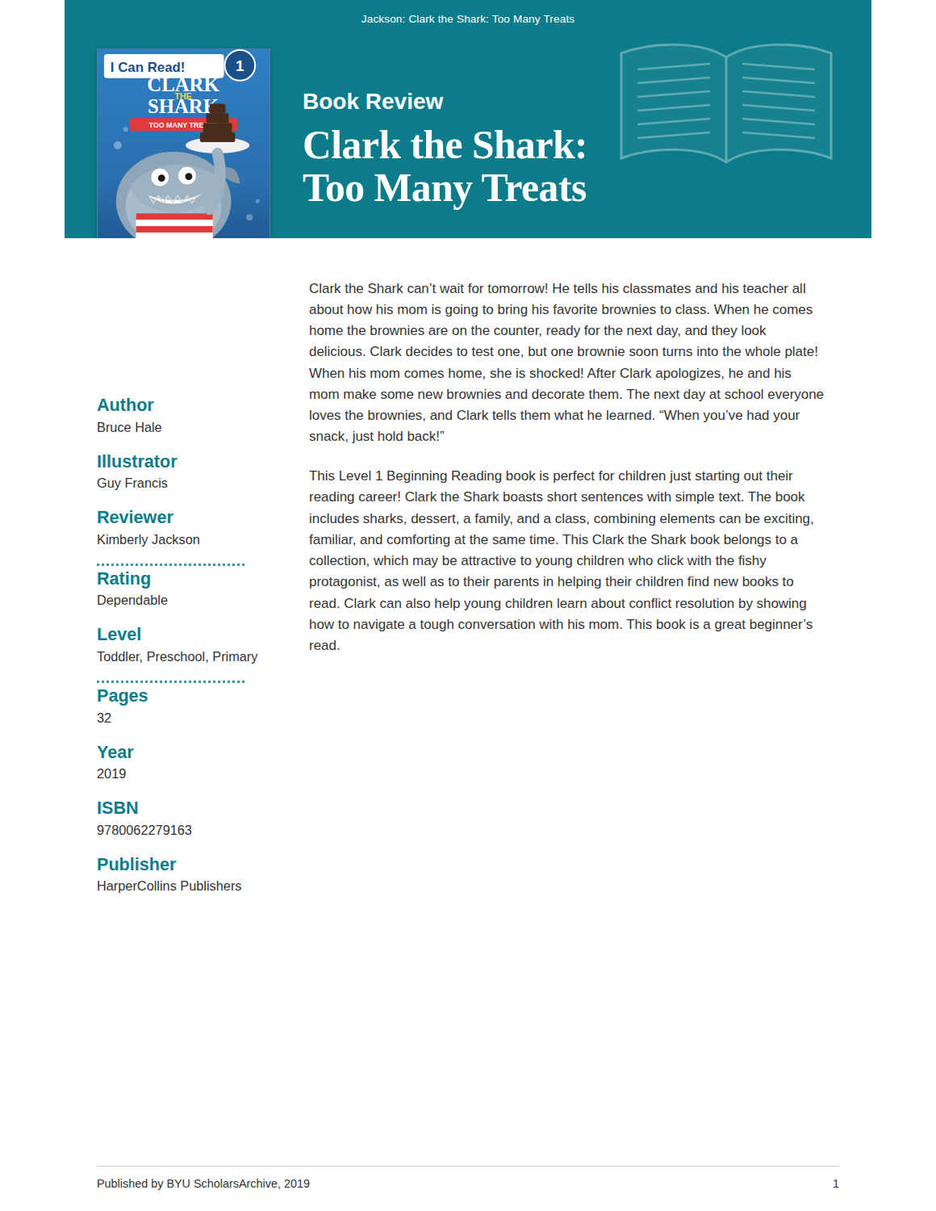Jackson: Clark the Shark: Too Many Treats
I Can Read! 1 THE x CLARK SHARK TOO MANY TREATS
BY BRUCE HALE ILLUSTRATED BY GUY FRANCIS
Book Review
Clark the Shark:
Too Many Treats
Author
Bruce Hale
Illustrator
Guy Francis
Reviewer
Kimberly Jackson
Rating
Dependable
Level
Toddler, Preschool, Primary
Pages
32
Year
2019
ISBN
9780062279163
Publisher
HarperCollins Publishers
Clark the Shark can’t wait for tomorrow! He tells his classmates and his teacher all about how his mom is going to bring his favorite brownies to class. When he comes home the brownies are on the counter, ready for the next day, and they look delicious. Clark decides to test one, but one brownie soon turns into the whole plate! When his mom comes home, she is shocked! After Clark apologizes, he and his mom make some new brownies and decorate them. The next day at school everyone loves the brownies, and Clark tells them what he learned. “When you’ve had your snack, just hold back!”
This Level 1 Beginning Reading book is perfect for children just starting out their reading career! Clark the Shark boasts short sentences with simple text. The book includes sharks, dessert, a family, and a class, combining elements can be exciting, familiar, and comforting at the same time. This Clark the Shark book belongs to a collection, which may be attractive to young children who click with the fishy protagonist, as well as to their parents in helping their children find new books to read. Clark can also help young children learn about conflict resolution by showing how to navigate a tough conversation with his mom. This book is a great beginner’s read.
Published by BYU ScholarsArchive, 2019 1